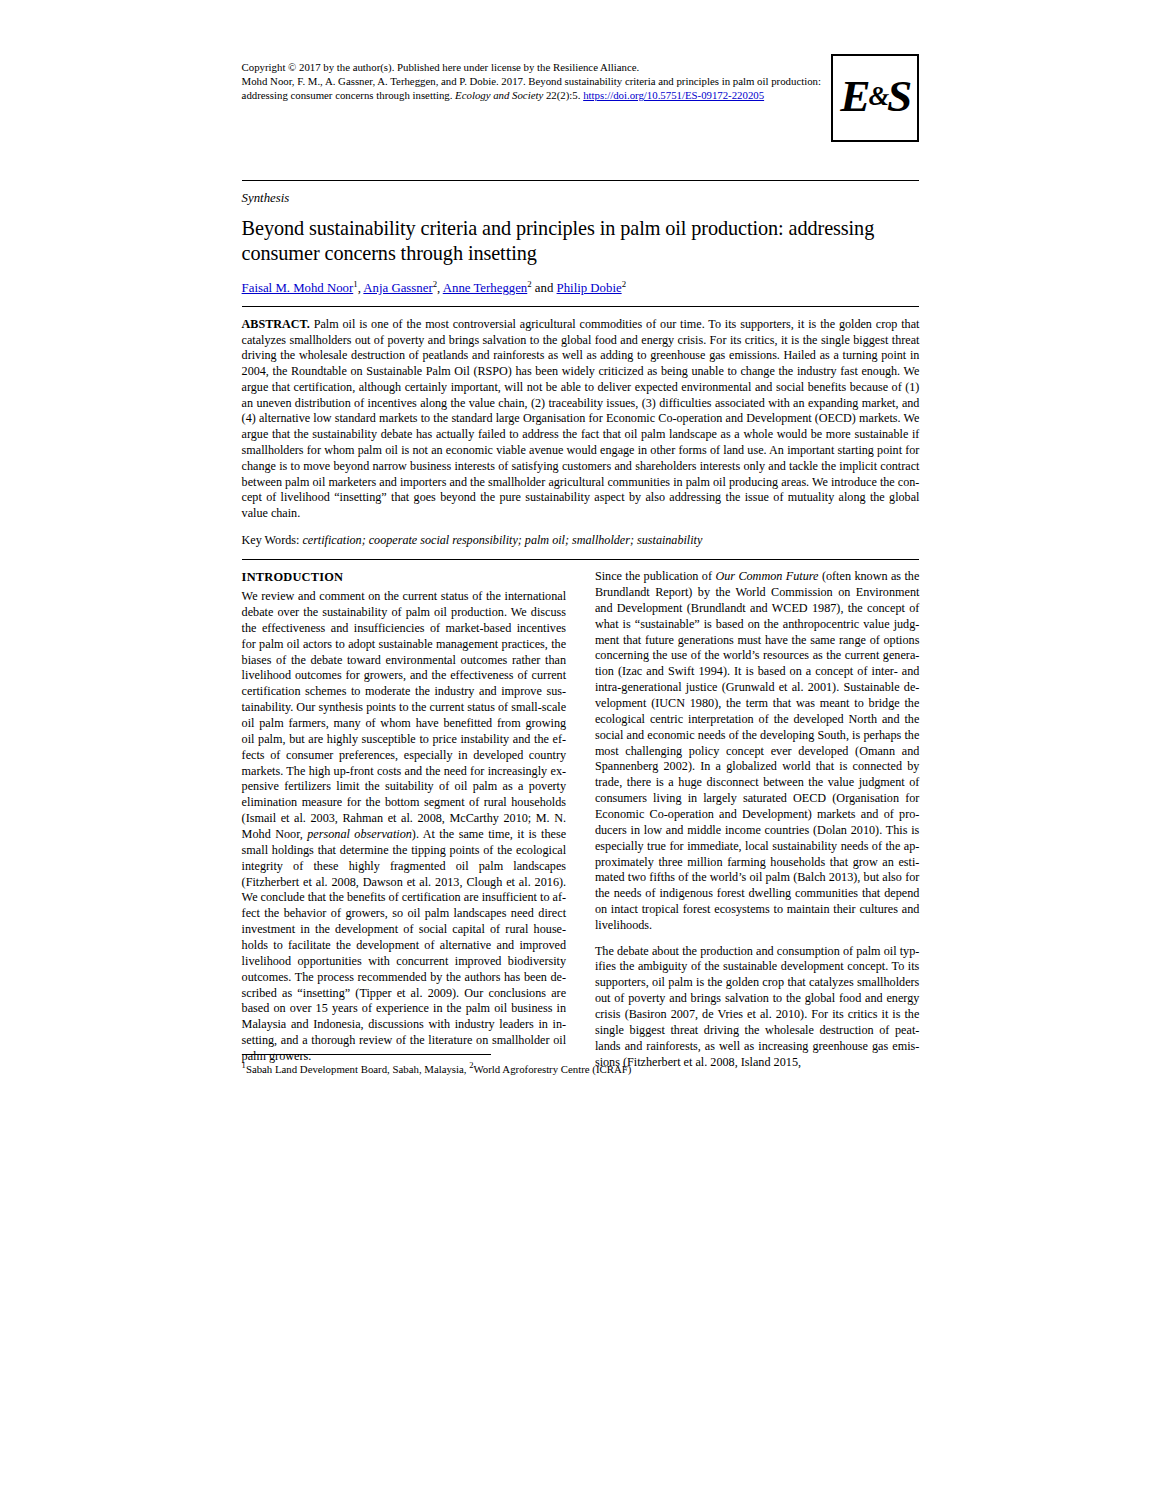Copyright © 2017 by the author(s). Published here under license by the Resilience Alliance.
Mohd Noor, F. M., A. Gassner, A. Terheggen, and P. Dobie. 2017. Beyond sustainability criteria and principles in palm oil production: addressing consumer concerns through insetting. Ecology and Society 22(2):5. https://doi.org/10.5751/ES-09172-220205
E&S
Synthesis
Beyond sustainability criteria and principles in palm oil production: addressing consumer concerns through insetting
Faisal M. Mohd Noor1, Anja Gassner2, Anne Terheggen2 and Philip Dobie2
ABSTRACT. Palm oil is one of the most controversial agricultural commodities of our time. To its supporters, it is the golden crop that catalyzes smallholders out of poverty and brings salvation to the global food and energy crisis. For its critics, it is the single biggest threat driving the wholesale destruction of peatlands and rainforests as well as adding to greenhouse gas emissions. Hailed as a turning point in 2004, the Roundtable on Sustainable Palm Oil (RSPO) has been widely criticized as being unable to change the industry fast enough. We argue that certification, although certainly important, will not be able to deliver expected environmental and social benefits because of (1) an uneven distribution of incentives along the value chain, (2) traceability issues, (3) difficulties associated with an expanding market, and (4) alternative low standard markets to the standard large Organisation for Economic Co-operation and Development (OECD) markets. We argue that the sustainability debate has actually failed to address the fact that oil palm landscape as a whole would be more sustainable if smallholders for whom palm oil is not an economic viable avenue would engage in other forms of land use. An important starting point for change is to move beyond narrow business interests of satisfying customers and shareholders interests only and tackle the implicit contract between palm oil marketers and importers and the smallholder agricultural communities in palm oil producing areas. We introduce the concept of livelihood “insetting” that goes beyond the pure sustainability aspect by also addressing the issue of mutuality along the global value chain.
Key Words: certification; cooperate social responsibility; palm oil; smallholder; sustainability
INTRODUCTION
We review and comment on the current status of the international debate over the sustainability of palm oil production. We discuss the effectiveness and insufficiencies of market-based incentives for palm oil actors to adopt sustainable management practices, the biases of the debate toward environmental outcomes rather than livelihood outcomes for growers, and the effectiveness of current certification schemes to moderate the industry and improve sustainability. Our synthesis points to the current status of small-scale oil palm farmers, many of whom have benefitted from growing oil palm, but are highly susceptible to price instability and the effects of consumer preferences, especially in developed country markets. The high up-front costs and the need for increasingly expensive fertilizers limit the suitability of oil palm as a poverty elimination measure for the bottom segment of rural households (Ismail et al. 2003, Rahman et al. 2008, McCarthy 2010; M. N. Mohd Noor, personal observation). At the same time, it is these small holdings that determine the tipping points of the ecological integrity of these highly fragmented oil palm landscapes (Fitzherbert et al. 2008, Dawson et al. 2013, Clough et al. 2016). We conclude that the benefits of certification are insufficient to affect the behavior of growers, so oil palm landscapes need direct investment in the development of social capital of rural households to facilitate the development of alternative and improved livelihood opportunities with concurrent improved biodiversity outcomes. The process recommended by the authors has been described as “insetting” (Tipper et al. 2009). Our conclusions are based on over 15 years of experience in the palm oil business in Malaysia and Indonesia, discussions with industry leaders in insetting, and a thorough review of the literature on smallholder oil palm growers.
Since the publication of Our Common Future (often known as the Brundlandt Report) by the World Commission on Environment and Development (Brundlandt and WCED 1987), the concept of what is “sustainable” is based on the anthropocentric value judgment that future generations must have the same range of options concerning the use of the world’s resources as the current generation (Izac and Swift 1994). It is based on a concept of inter- and intra-generational justice (Grunwald et al. 2001). Sustainable development (IUCN 1980), the term that was meant to bridge the ecological centric interpretation of the developed North and the social and economic needs of the developing South, is perhaps the most challenging policy concept ever developed (Omann and Spannenberg 2002). In a globalized world that is connected by trade, there is a huge disconnect between the value judgment of consumers living in largely saturated OECD (Organisation for Economic Co-operation and Development) markets and of producers in low and middle income countries (Dolan 2010). This is especially true for immediate, local sustainability needs of the approximately three million farming households that grow an estimated two fifths of the world’s oil palm (Balch 2013), but also for the needs of indigenous forest dwelling communities that depend on intact tropical forest ecosystems to maintain their cultures and livelihoods.
The debate about the production and consumption of palm oil typifies the ambiguity of the sustainable development concept. To its supporters, oil palm is the golden crop that catalyzes smallholders out of poverty and brings salvation to the global food and energy crisis (Basiron 2007, de Vries et al. 2010). For its critics it is the single biggest threat driving the wholesale destruction of peatlands and rainforests, as well as increasing greenhouse gas emissions (Fitzherbert et al. 2008, Island 2015,
1Sabah Land Development Board, Sabah, Malaysia, 2World Agroforestry Centre (ICRAF)